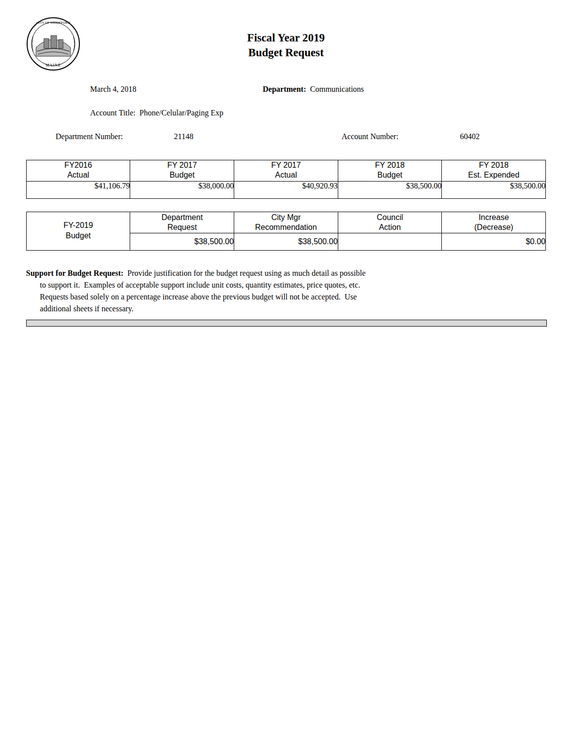CITY OF BIDDEFORD MAINE
Fiscal Year 2019
Budget Request
March 4, 2018
Department: Communications
Account Title: Phone/Celular/Paging Exp
Department Number:
21148
Account Number:
60402
| FY2016 Actual | FY 2017 Budget | FY 2017 Actual | FY 2018 Budget | FY 2018 Est. Expended |
| $41,106.79 | $38,000.00 | $40,920.93 | $38,500.00 | $38,500.00 |
| FY-2019 Budget | Department Request | City Mgr Recommendation | Council Action | Increase (Decrease) |
| $38,500.00 | $38,500.00 | | $0.00 |
Support for Budget Request: Provide justification for the budget request using as much detail as possible
to support it. Examples of acceptable support include unit costs, quantity estimates, price quotes, etc.
Requests based solely on a percentage increase above the previous budget will not be accepted. Use
additional sheets if necessary.